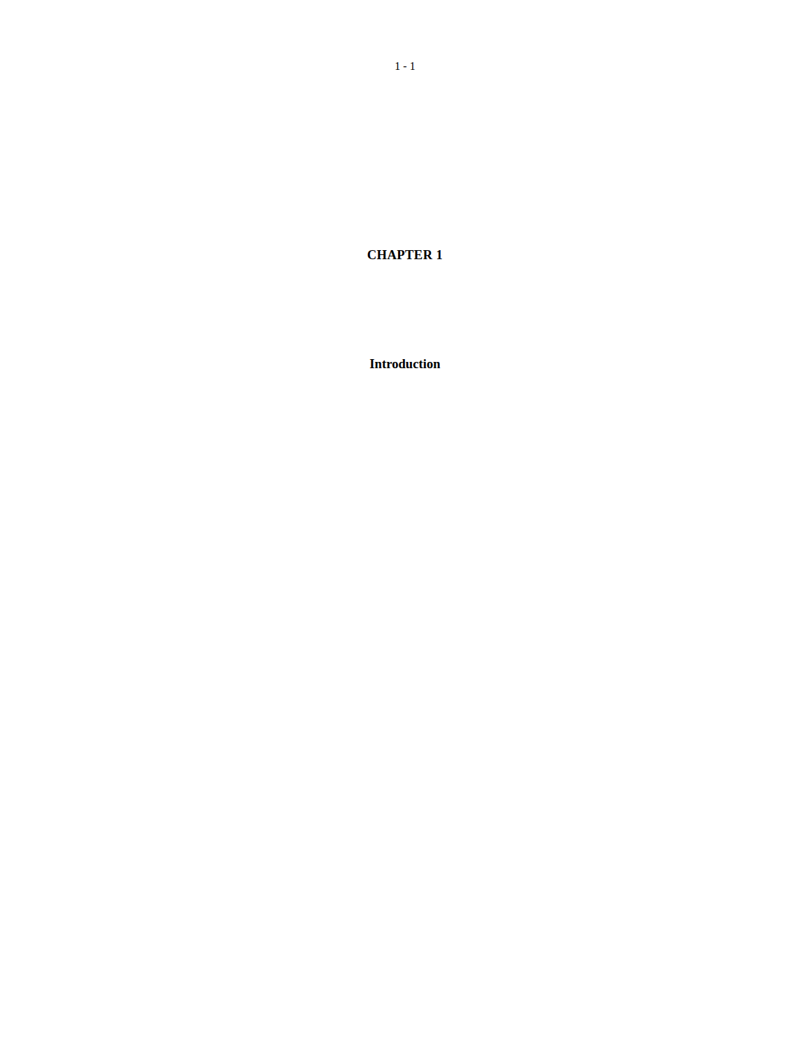1 - 1
CHAPTER 1
Introduction